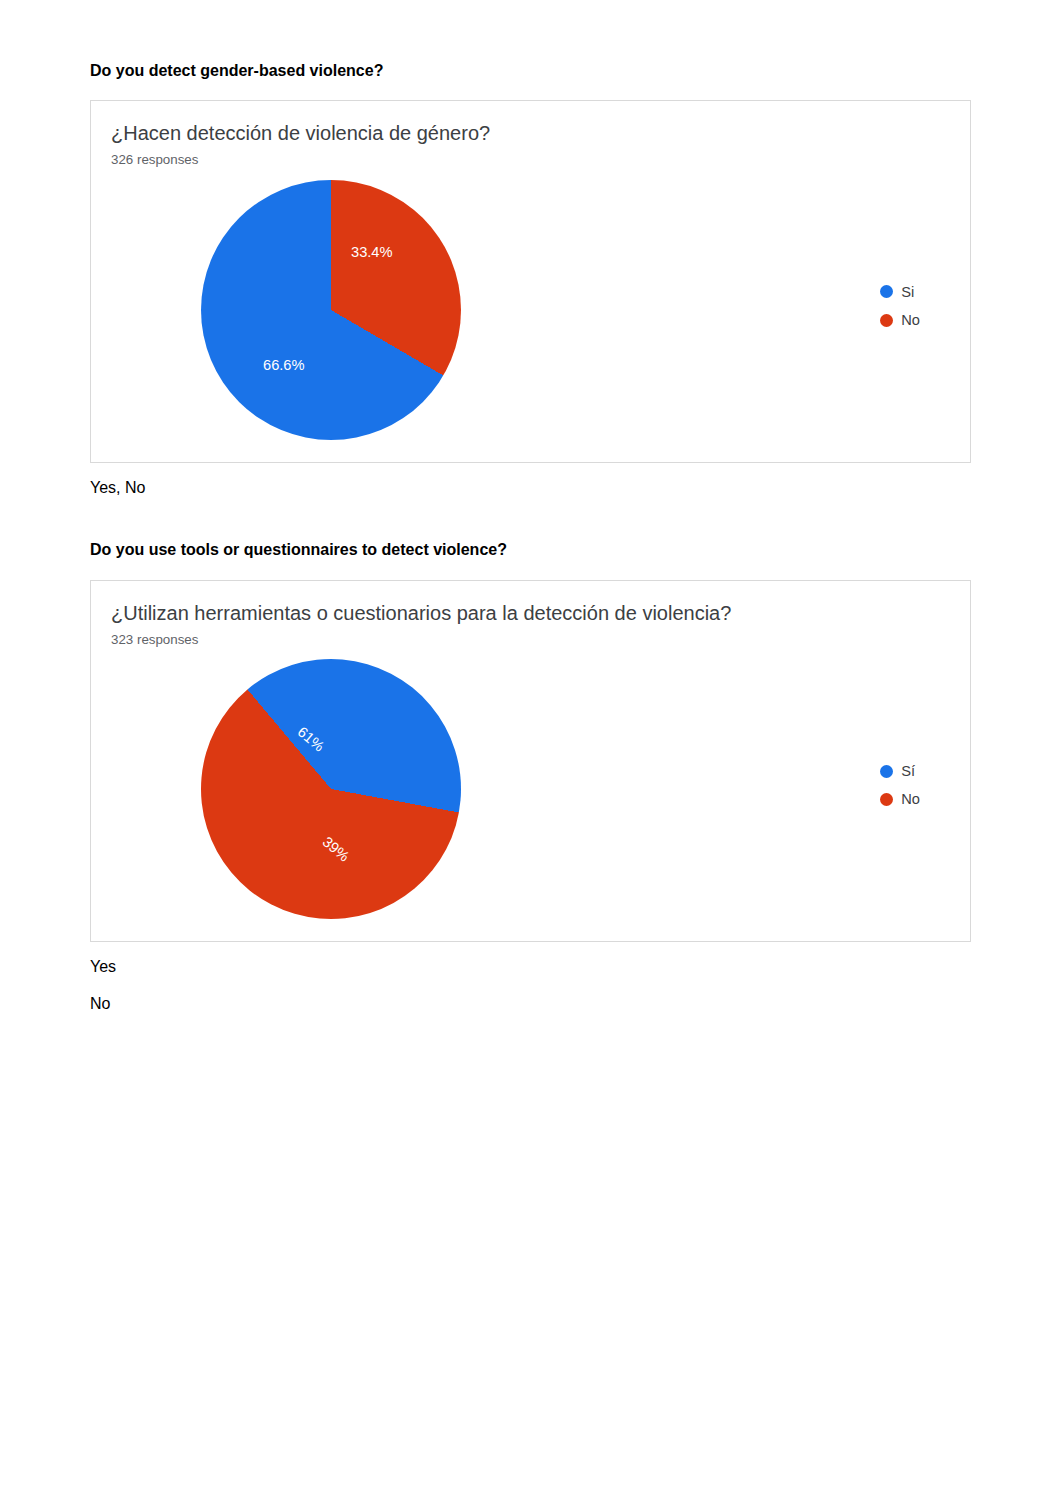Do you detect gender-based violence?
¿Hacen detección de violencia de género?
326 responses
33.4% 66.6%
Si
No
Yes, No
Do you use tools or questionnaires to detect violence?
¿Utilizan herramientas o cuestionarios para la detección de violencia?
323 responses
61% 39%
Sí
No
Yes
No